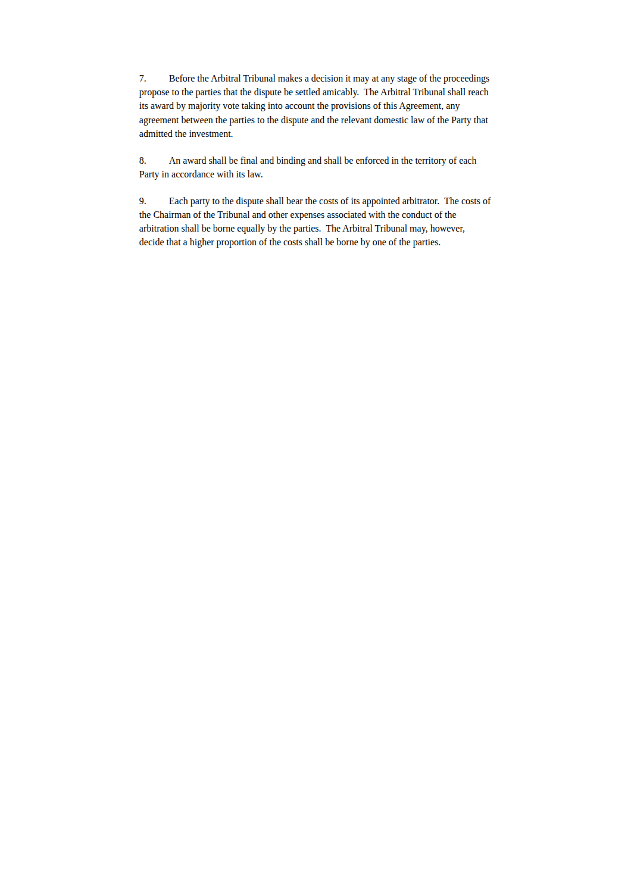7. Before the Arbitral Tribunal makes a decision it may at any stage of the proceedings propose to the parties that the dispute be settled amicably. The Arbitral Tribunal shall reach its award by majority vote taking into account the provisions of this Agreement, any agreement between the parties to the dispute and the relevant domestic law of the Party that admitted the investment.
8. An award shall be final and binding and shall be enforced in the territory of each Party in accordance with its law.
9. Each party to the dispute shall bear the costs of its appointed arbitrator. The costs of the Chairman of the Tribunal and other expenses associated with the conduct of the arbitration shall be borne equally by the parties. The Arbitral Tribunal may, however, decide that a higher proportion of the costs shall be borne by one of the parties.